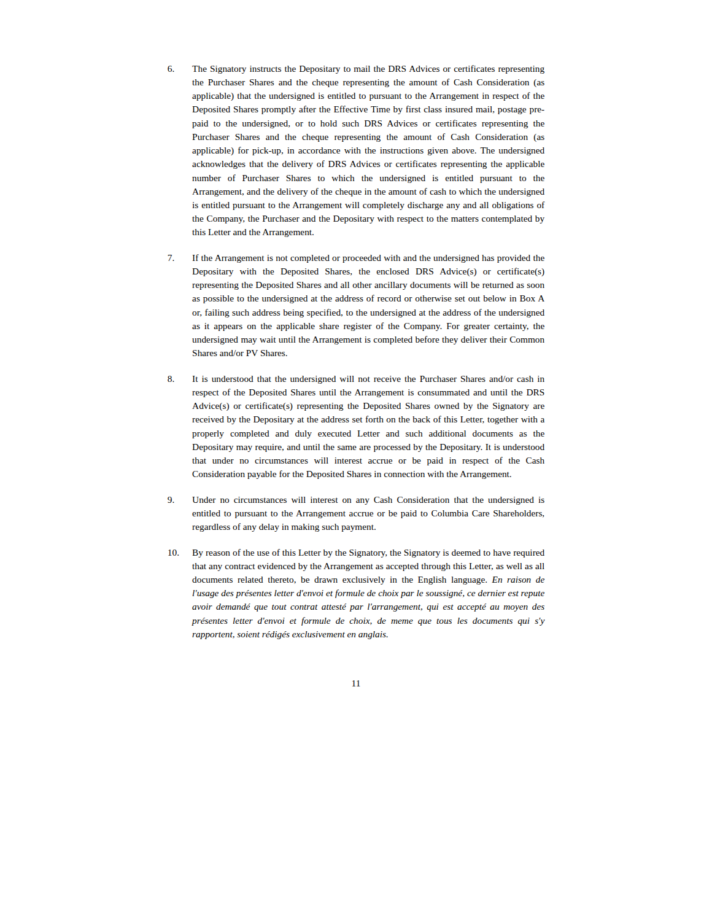The Signatory instructs the Depositary to mail the DRS Advices or certificates representing the Purchaser Shares and the cheque representing the amount of Cash Consideration (as applicable) that the undersigned is entitled to pursuant to the Arrangement in respect of the Deposited Shares promptly after the Effective Time by first class insured mail, postage pre-paid to the undersigned, or to hold such DRS Advices or certificates representing the Purchaser Shares and the cheque representing the amount of Cash Consideration (as applicable) for pick-up, in accordance with the instructions given above. The undersigned acknowledges that the delivery of DRS Advices or certificates representing the applicable number of Purchaser Shares to which the undersigned is entitled pursuant to the Arrangement, and the delivery of the cheque in the amount of cash to which the undersigned is entitled pursuant to the Arrangement will completely discharge any and all obligations of the Company, the Purchaser and the Depositary with respect to the matters contemplated by this Letter and the Arrangement.
If the Arrangement is not completed or proceeded with and the undersigned has provided the Depositary with the Deposited Shares, the enclosed DRS Advice(s) or certificate(s) representing the Deposited Shares and all other ancillary documents will be returned as soon as possible to the undersigned at the address of record or otherwise set out below in Box A or, failing such address being specified, to the undersigned at the address of the undersigned as it appears on the applicable share register of the Company. For greater certainty, the undersigned may wait until the Arrangement is completed before they deliver their Common Shares and/or PV Shares.
It is understood that the undersigned will not receive the Purchaser Shares and/or cash in respect of the Deposited Shares until the Arrangement is consummated and until the DRS Advice(s) or certificate(s) representing the Deposited Shares owned by the Signatory are received by the Depositary at the address set forth on the back of this Letter, together with a properly completed and duly executed Letter and such additional documents as the Depositary may require, and until the same are processed by the Depositary. It is understood that under no circumstances will interest accrue or be paid in respect of the Cash Consideration payable for the Deposited Shares in connection with the Arrangement.
Under no circumstances will interest on any Cash Consideration that the undersigned is entitled to pursuant to the Arrangement accrue or be paid to Columbia Care Shareholders, regardless of any delay in making such payment.
By reason of the use of this Letter by the Signatory, the Signatory is deemed to have required that any contract evidenced by the Arrangement as accepted through this Letter, as well as all documents related thereto, be drawn exclusively in the English language. En raison de l'usage des présentes letter d'envoi et formule de choix par le soussigné, ce dernier est repute avoir demandé que tout contrat attesté par l'arrangement, qui est accepté au moyen des présentes letter d'envoi et formule de choix, de meme que tous les documents qui s'y rapportent, soient rédigés exclusivement en anglais.
11